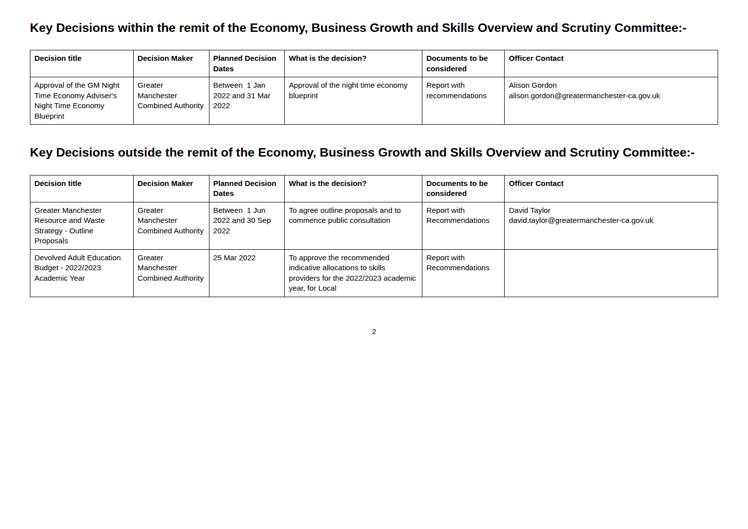Key Decisions within the remit of the Economy, Business Growth and Skills Overview and Scrutiny Committee:-
| Decision title | Decision Maker | Planned Decision Dates | What is the decision? | Documents to be considered | Officer Contact |
| --- | --- | --- | --- | --- | --- |
| Approval of the GM Night Time Economy Adviser's Night Time Economy Blueprint | Greater Manchester Combined Authority | Between 1 Jan 2022 and 31 Mar 2022 | Approval of the night time economy blueprint | Report with recommendations | Alison Gordon alison.gordon@greatermanchester-ca.gov.uk |
Key Decisions outside the remit of the Economy, Business Growth and Skills Overview and Scrutiny Committee:-
| Decision title | Decision Maker | Planned Decision Dates | What is the decision? | Documents to be considered | Officer Contact |
| --- | --- | --- | --- | --- | --- |
| Greater Manchester Resource and Waste Strategy - Outline Proposals | Greater Manchester Combined Authority | Between 1 Jun 2022 and 30 Sep 2022 | To agree outline proposals and to commence public consultation | Report with Recommendations | David Taylor david.taylor@greatermanchester-ca.gov.uk |
| Devolved Adult Education Budget - 2022/2023 Academic Year | Greater Manchester Combined Authority | 25 Mar 2022 | To approve the recommended indicative allocations to skills providers for the 2022/2023 academic year, for Local | Report with Recommendations | |
2